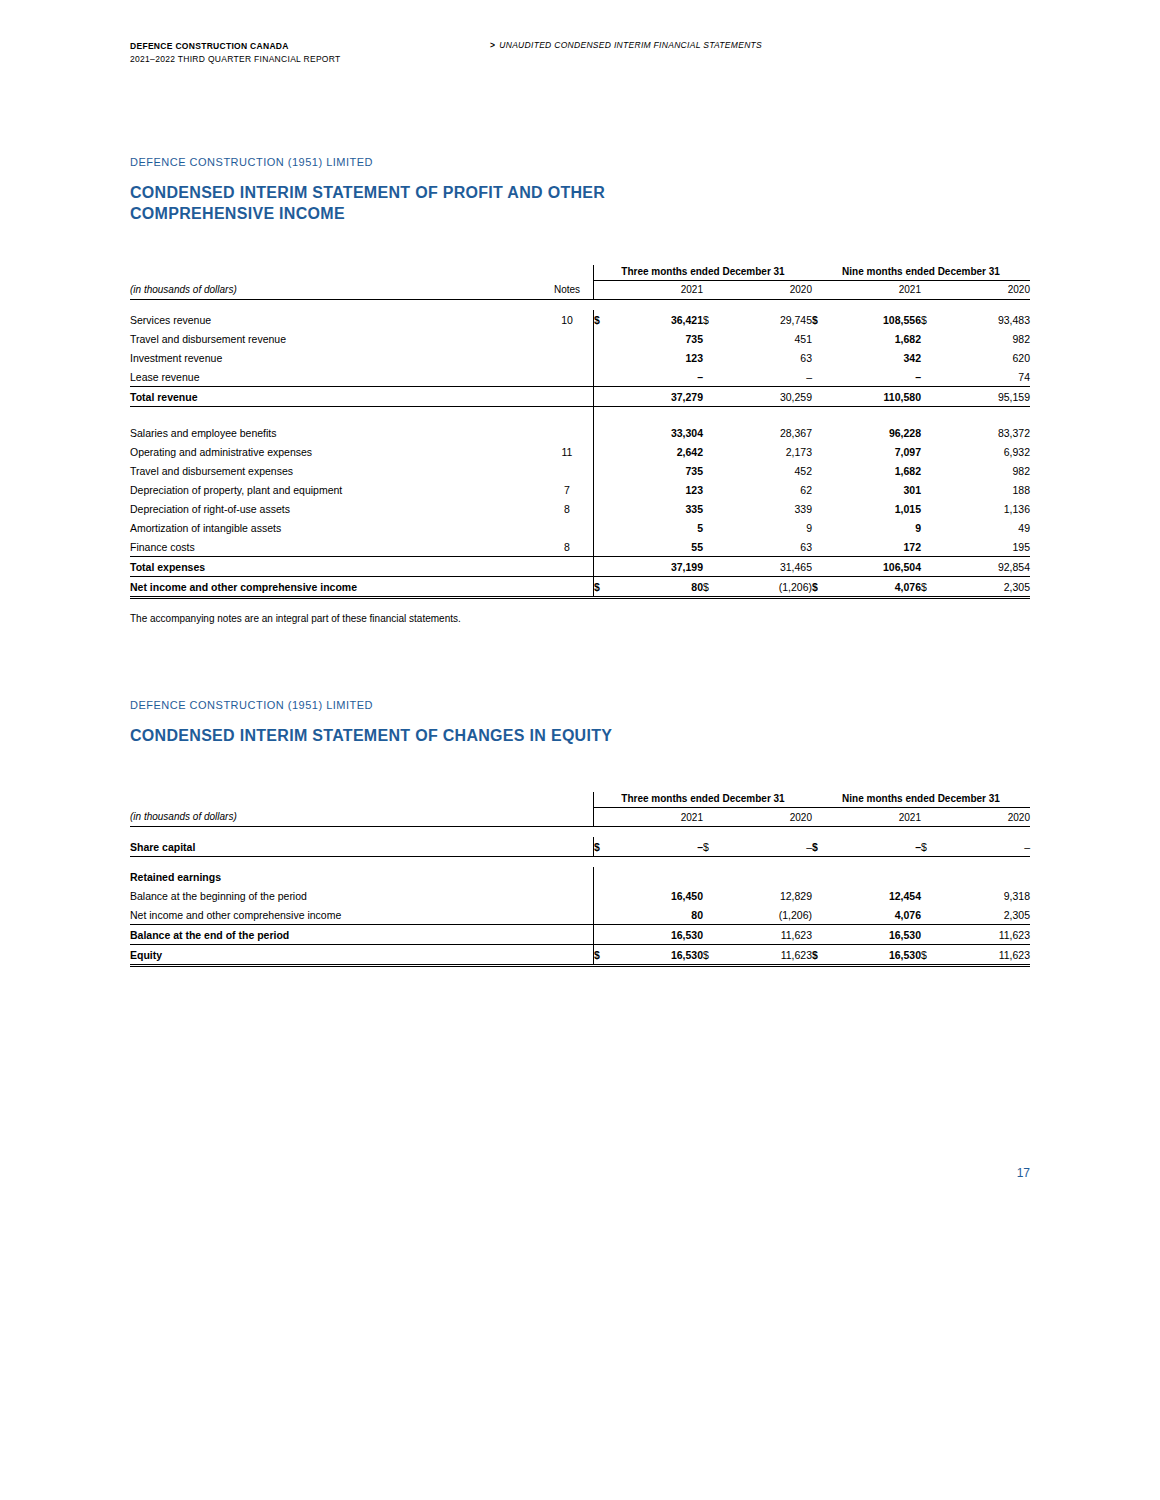DEFENCE CONSTRUCTION CANADA
2021–2022 THIRD QUARTER FINANCIAL REPORT
>UNAUDITED CONDENSED INTERIM FINANCIAL STATEMENTS
DEFENCE CONSTRUCTION (1951) LIMITED
CONDENSED INTERIM STATEMENT OF PROFIT AND OTHER
COMPREHENSIVE INCOME
| | | Three months ended December 31 | Nine months ended December 31 |
| (in thousands of dollars) | Notes | | 2021 | | 2020 | | 2021 | | 2020 |
| Services revenue | 10 | $ | 36,421 | $ | 29,745 | $ | 108,556 | $ | 93,483 |
| Travel and disbursement revenue | | | 735 | | 451 | | 1,682 | | 982 |
| Investment revenue | | | 123 | | 63 | | 342 | | 620 |
| Lease revenue | | | – | | – | | – | | 74 |
| Total revenue | | | 37,279 | | 30,259 | | 110,580 | | 95,159 |
| Salaries and employee benefits | | | 33,304 | | 28,367 | | 96,228 | | 83,372 |
| Operating and administrative expenses | 11 | | 2,642 | | 2,173 | | 7,097 | | 6,932 |
| Travel and disbursement expenses | | | 735 | | 452 | | 1,682 | | 982 |
| Depreciation of property, plant and equipment | 7 | | 123 | | 62 | | 301 | | 188 |
| Depreciation of right-of-use assets | 8 | | 335 | | 339 | | 1,015 | | 1,136 |
| Amortization of intangible assets | | | 5 | | 9 | | 9 | | 49 |
| Finance costs | 8 | | 55 | | 63 | | 172 | | 195 |
| Total expenses | | | 37,199 | | 31,465 | | 106,504 | | 92,854 |
| Net income and other comprehensive income | | $ | 80 | $ | (1,206) | $ | 4,076 | $ | 2,305 |
The accompanying notes are an integral part of these financial statements.
DEFENCE CONSTRUCTION (1951) LIMITED
CONDENSED INTERIM STATEMENT OF CHANGES IN EQUITY
| | Three months ended December 31 | Nine months ended December 31 |
| (in thousands of dollars) | | 2021 | | 2020 | | 2021 | | 2020 |
| Share capital | $ | – | $ | – | $ | – | $ | – |
| Retained earnings | | | | | | | | |
| Balance at the beginning of the period | | 16,450 | | 12,829 | | 12,454 | | 9,318 |
| Net income and other comprehensive income | | 80 | | (1,206) | | 4,076 | | 2,305 |
| Balance at the end of the period | | 16,530 | | 11,623 | | 16,530 | | 11,623 |
| Equity | $ | 16,530 | $ | 11,623 | $ | 16,530 | $ | 11,623 |
17